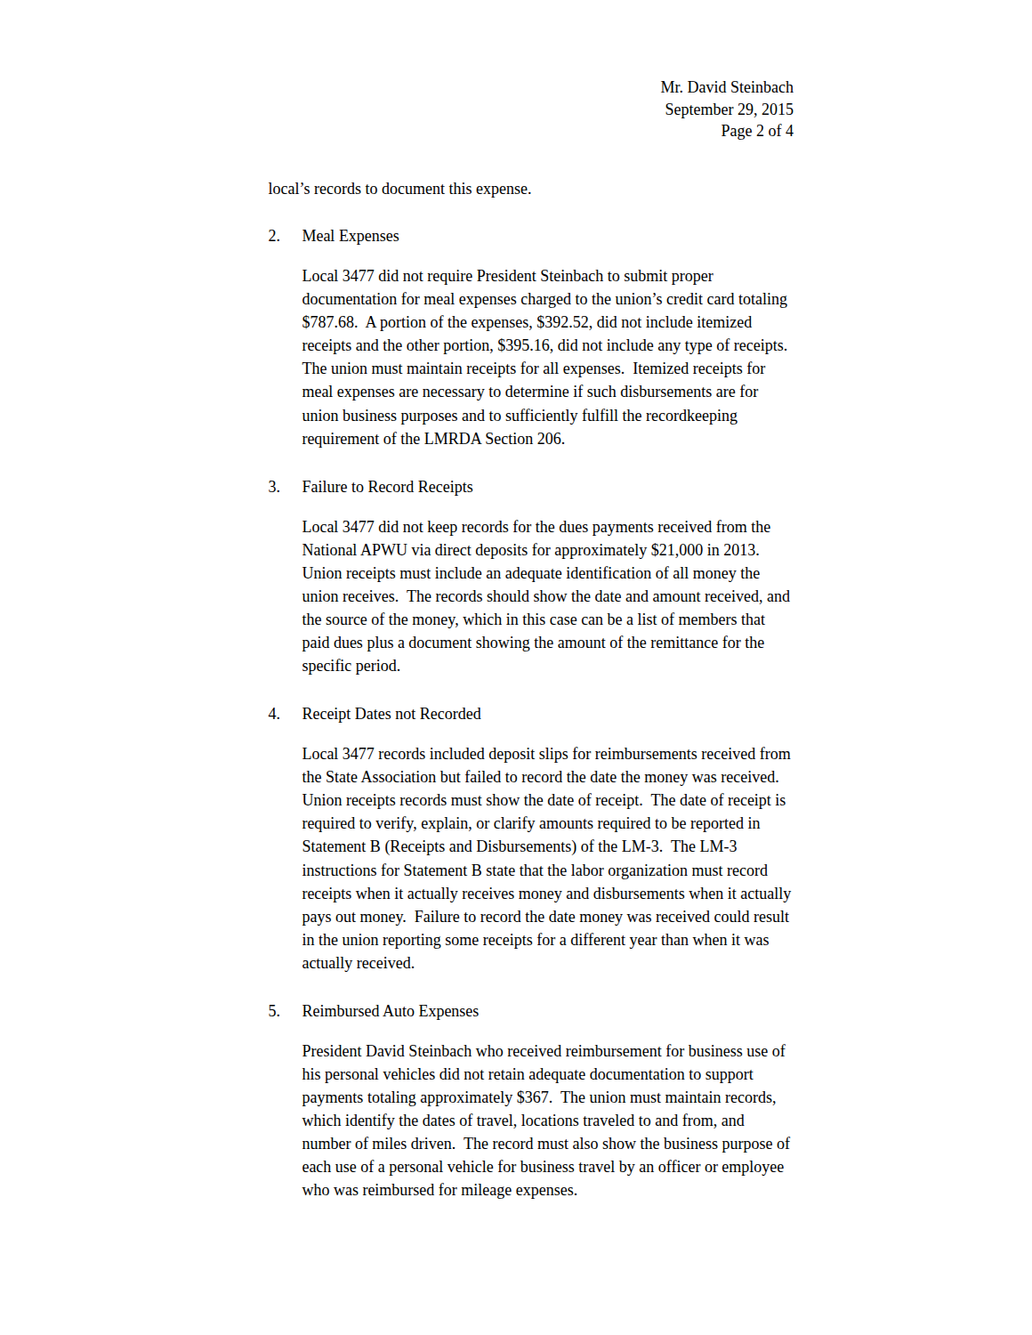Mr. David Steinbach
September 29, 2015
Page 2 of 4
local’s records to document this expense.
2.
Meal Expenses
Local 3477 did not require President Steinbach to submit proper documentation for meal expenses charged to the union’s credit card totaling $787.68. A portion of the expenses, $392.52, did not include itemized receipts and the other portion, $395.16, did not include any type of receipts. The union must maintain receipts for all expenses. Itemized receipts for meal expenses are necessary to determine if such disbursements are for union business purposes and to sufficiently fulfill the recordkeeping requirement of the LMRDA Section 206.
3.
Failure to Record Receipts
Local 3477 did not keep records for the dues payments received from the National APWU via direct deposits for approximately $21,000 in 2013. Union receipts must include an adequate identification of all money the union receives. The records should show the date and amount received, and the source of the money, which in this case can be a list of members that paid dues plus a document showing the amount of the remittance for the specific period.
4.
Receipt Dates not Recorded
Local 3477 records included deposit slips for reimbursements received from the State Association but failed to record the date the money was received. Union receipts records must show the date of receipt. The date of receipt is required to verify, explain, or clarify amounts required to be reported in Statement B (Receipts and Disbursements) of the LM-3. The LM-3 instructions for Statement B state that the labor organization must record receipts when it actually receives money and disbursements when it actually pays out money. Failure to record the date money was received could result in the union reporting some receipts for a different year than when it was actually received.
5.
Reimbursed Auto Expenses
President David Steinbach who received reimbursement for business use of his personal vehicles did not retain adequate documentation to support payments totaling approximately $367. The union must maintain records, which identify the dates of travel, locations traveled to and from, and number of miles driven. The record must also show the business purpose of each use of a personal vehicle for business travel by an officer or employee who was reimbursed for mileage expenses.